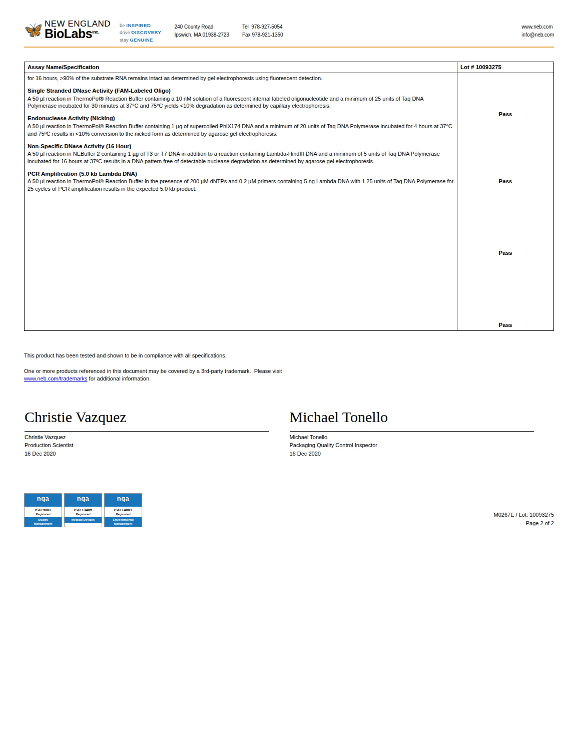🦋
NEW ENGLAND
BioLabsInc.
be INSPIRED
drive DISCOVERY
stay GENUINE
240 County Road
Ipswich, MA 01938-2723
Tel 978-927-5054
Fax 978-921-1350
www.neb.com
info@neb.com
| Assay Name/Specification | Lot # 10093275 |
| --- | --- |
| for 16 hours, >90% of the substrate RNA remains intact as determined by gel electrophoresis using fluorescent detection. Single Stranded DNase Activity (FAM-Labeled Oligo) A 50 µl reaction in ThermoPol® Reaction Buffer containing a 10 nM solution of a fluorescent internal labeled oligonucleotide and a minimum of 25 units of Taq DNA Polymerase incubated for 30 minutes at 37°C and 75°C yields <10% degradation as determined by capillary electrophoresis. Endonuclease Activity (Nicking) A 50 µl reaction in ThermoPol® Reaction Buffer containing 1 µg of supercoiled PhiX174 DNA and a minimum of 20 units of Taq DNA Polymerase incubated for 4 hours at 37°C and 75ºC results in <10% conversion to the nicked form as determined by agarose gel electrophoresis. Non-Specific DNase Activity (16 Hour) A 50 µl reaction in NEBuffer 2 containing 1 µg of T3 or T7 DNA in addition to a reaction containing Lambda-HindIII DNA and a minimum of 5 units of Taq DNA Polymerase incubated for 16 hours at 37ºC results in a DNA pattern free of detectable nuclease degradation as determined by agarose gel electrophoresis. PCR Amplification (5.0 kb Lambda DNA) A 50 µl reaction in ThermoPol® Reaction Buffer in the presence of 200 µM dNTPs and 0.2 µM primers containing 5 ng Lambda DNA with 1.25 units of Taq DNA Polymerase for 25 cycles of PCR amplification results in the expected 5.0 kb product. | Pass Pass Pass Pass |
This product has been tested and shown to be in compliance with all specifications.
One or more products referenced in this document may be covered by a 3rd-party trademark. Please visit
www.neb.com/trademarks for additional information.
| Christie Vazquez Christie Vazquez Production Scientist 16 Dec 2020 | Michael Tonello Michael Tonello Packaging Quality Control Inspector 16 Dec 2020 |
nqa
ISO 9001Registered
Quality
Management
nqa
ISO 13485Registered
Medical Devices
nqa
ISO 14001Registered
Environmental
Management
M0267E / Lot: 10093275
Page 2 of 2